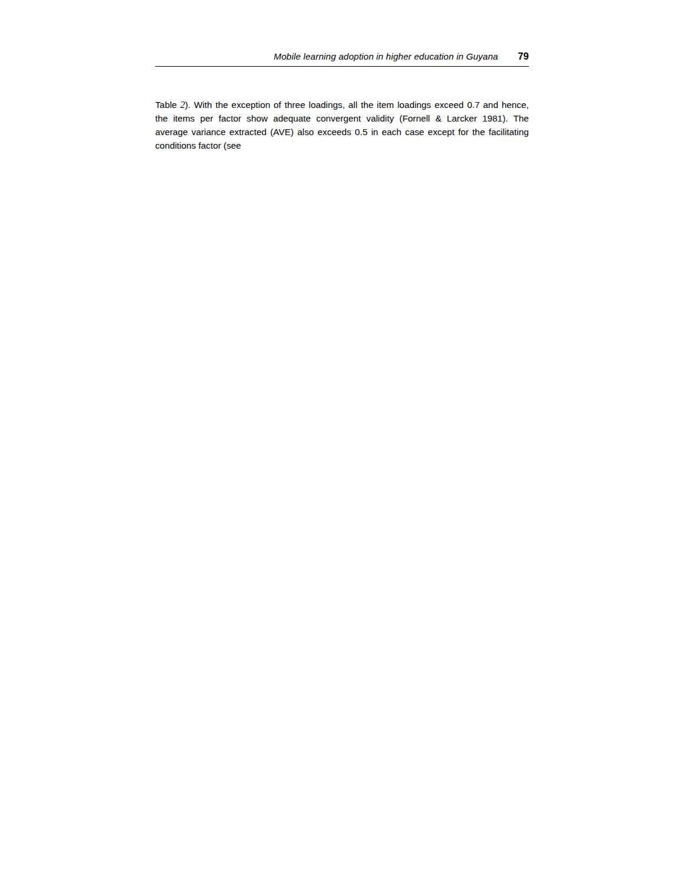Mobile learning adoption in higher education in Guyana 79
Table 2). With the exception of three loadings, all the item loadings exceed 0.7 and hence, the items per factor show adequate convergent validity (Fornell & Larcker 1981). The average variance extracted (AVE) also exceeds 0.5 in each case except for the facilitating conditions factor (see